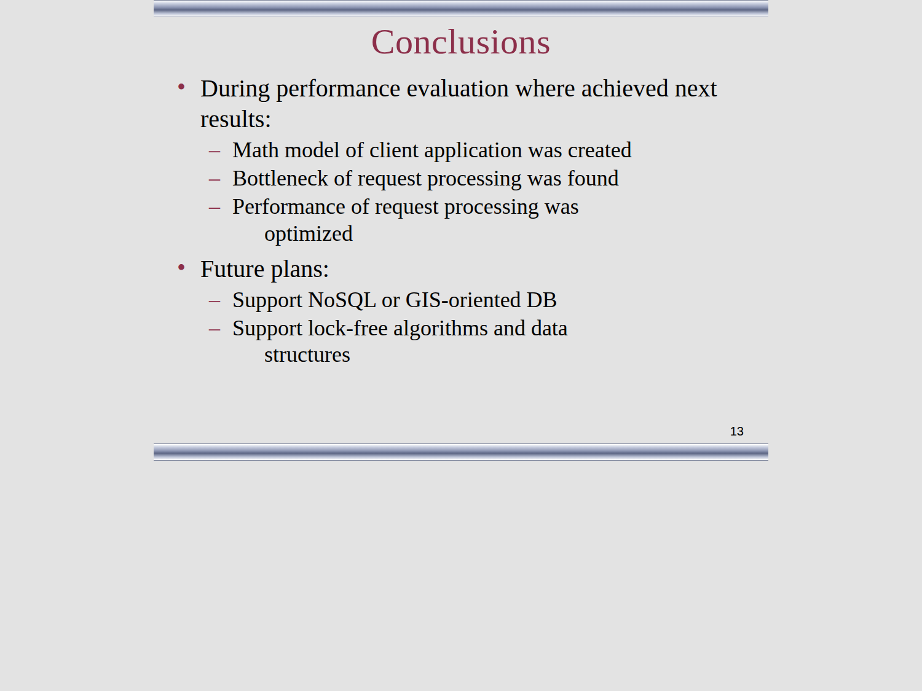Conclusions
During performance evaluation where achieved next results:
Math model of client application was created
Bottleneck of request processing was found
Performance of request processing was optimized
Future plans:
Support NoSQL or GIS-oriented DB
Support lock-free algorithms and data structures
13